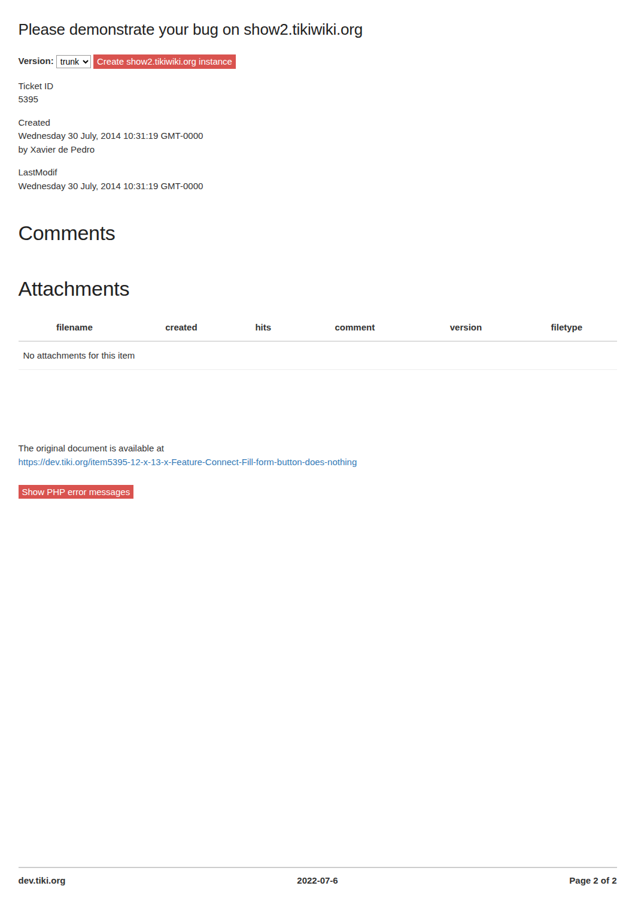Please demonstrate your bug on show2.tikiwiki.org
Version: trunk Create show2.tikiwiki.org instance
Ticket ID 5395
Created Wednesday 30 July, 2014 10:31:19 GMT-0000 by Xavier de Pedro
LastModif Wednesday 30 July, 2014 10:31:19 GMT-0000
Comments
Attachments
| filename | created | hits | comment | version | filetype |
| --- | --- | --- | --- | --- | --- |
| No attachments for this item |
The original document is available at
https://dev.tiki.org/item5395-12-x-13-x-Feature-Connect-Fill-form-button-does-nothing
Show PHP error messages
dev.tiki.org
2022-07-6
Page 2 of 2